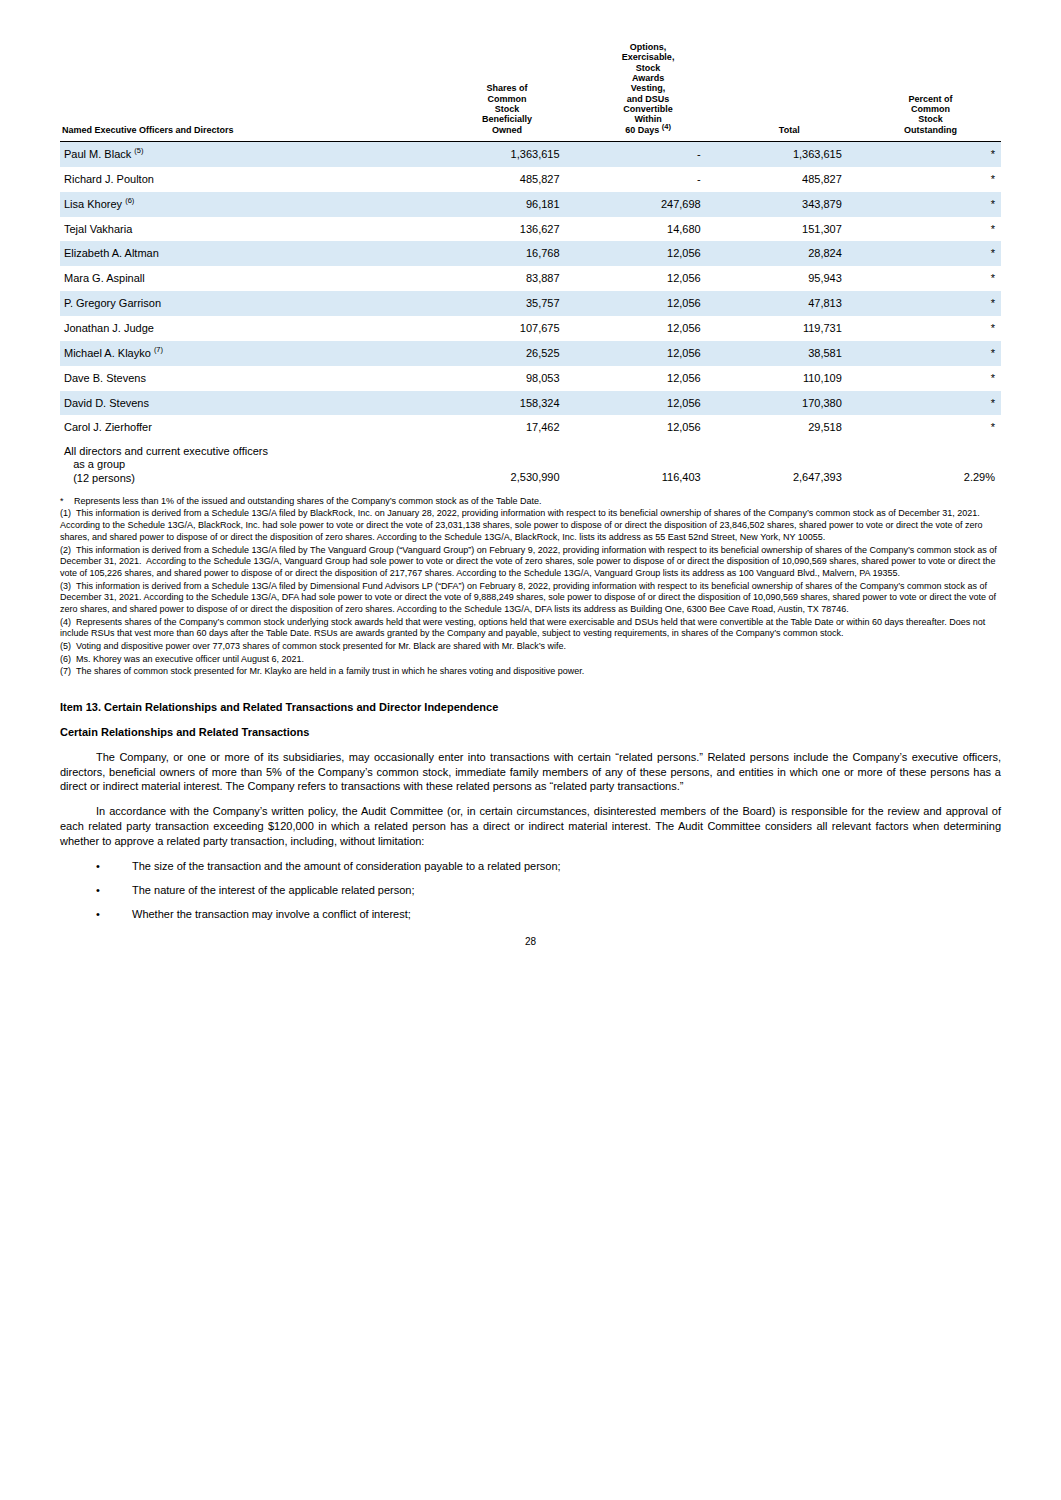| Named Executive Officers and Directors | Shares of Common Stock Beneficially Owned | Options, Exercisable, Stock Awards Vesting, and DSUs Convertible Within 60 Days (4) | Total | Percent of Common Stock Outstanding |
| --- | --- | --- | --- | --- |
| Paul M. Black (5) | 1,363,615 | - | 1,363,615 | * |
| Richard J. Poulton | 485,827 | - | 485,827 | * |
| Lisa Khorey (6) | 96,181 | 247,698 | 343,879 | * |
| Tejal Vakharia | 136,627 | 14,680 | 151,307 | * |
| Elizabeth A. Altman | 16,768 | 12,056 | 28,824 | * |
| Mara G. Aspinall | 83,887 | 12,056 | 95,943 | * |
| P. Gregory Garrison | 35,757 | 12,056 | 47,813 | * |
| Jonathan J. Judge | 107,675 | 12,056 | 119,731 | * |
| Michael A. Klayko (7) | 26,525 | 12,056 | 38,581 | * |
| Dave B. Stevens | 98,053 | 12,056 | 110,109 | * |
| David D. Stevens | 158,324 | 12,056 | 170,380 | * |
| Carol J. Zierhoffer | 17,462 | 12,056 | 29,518 | * |
| All directors and current executive officers as a group (12 persons) | 2,530,990 | 116,403 | 2,647,393 | 2.29% |
*Represents less than 1% of the issued and outstanding shares of the Company’s common stock as of the Table Date.
(1) This information is derived from a Schedule 13G/A filed by BlackRock, Inc. on January 28, 2022, providing information with respect to its beneficial ownership of shares of the Company’s common stock as of December 31, 2021. According to the Schedule 13G/A, BlackRock, Inc. had sole power to vote or direct the vote of 23,031,138 shares, sole power to dispose of or direct the disposition of 23,846,502 shares, shared power to vote or direct the vote of zero shares, and shared power to dispose of or direct the disposition of zero shares. According to the Schedule 13G/A, BlackRock, Inc. lists its address as 55 East 52nd Street, New York, NY 10055.
(2) This information is derived from a Schedule 13G/A filed by The Vanguard Group (“Vanguard Group”) on February 9, 2022, providing information with respect to its beneficial ownership of shares of the Company’s common stock as of December 31, 2021. According to the Schedule 13G/A, Vanguard Group had sole power to vote or direct the vote of zero shares, sole power to dispose of or direct the disposition of 10,090,569 shares, shared power to vote or direct the vote of 105,226 shares, and shared power to dispose of or direct the disposition of 217,767 shares. According to the Schedule 13G/A, Vanguard Group lists its address as 100 Vanguard Blvd., Malvern, PA 19355.
(3) This information is derived from a Schedule 13G/A filed by Dimensional Fund Advisors LP (“DFA”) on February 8, 2022, providing information with respect to its beneficial ownership of shares of the Company’s common stock as of December 31, 2021. According to the Schedule 13G/A, DFA had sole power to vote or direct the vote of 9,888,249 shares, sole power to dispose of or direct the disposition of 10,090,569 shares, shared power to vote or direct the vote of zero shares, and shared power to dispose of or direct the disposition of zero shares. According to the Schedule 13G/A, DFA lists its address as Building One, 6300 Bee Cave Road, Austin, TX 78746.
(4) Represents shares of the Company’s common stock underlying stock awards held that were vesting, options held that were exercisable and DSUs held that were convertible at the Table Date or within 60 days thereafter. Does not include RSUs that vest more than 60 days after the Table Date. RSUs are awards granted by the Company and payable, subject to vesting requirements, in shares of the Company’s common stock.
(5) Voting and dispositive power over 77,073 shares of common stock presented for Mr. Black are shared with Mr. Black’s wife.
(6) Ms. Khorey was an executive officer until August 6, 2021.
(7) The shares of common stock presented for Mr. Klayko are held in a family trust in which he shares voting and dispositive power.
Item 13. Certain Relationships and Related Transactions and Director Independence
Certain Relationships and Related Transactions
The Company, or one or more of its subsidiaries, may occasionally enter into transactions with certain “related persons.” Related persons include the Company’s executive officers, directors, beneficial owners of more than 5% of the Company’s common stock, immediate family members of any of these persons, and entities in which one or more of these persons has a direct or indirect material interest. The Company refers to transactions with these related persons as “related party transactions.”
In accordance with the Company’s written policy, the Audit Committee (or, in certain circumstances, disinterested members of the Board) is responsible for the review and approval of each related party transaction exceeding $120,000 in which a related person has a direct or indirect material interest. The Audit Committee considers all relevant factors when determining whether to approve a related party transaction, including, without limitation:
The size of the transaction and the amount of consideration payable to a related person;
The nature of the interest of the applicable related person;
Whether the transaction may involve a conflict of interest;
28